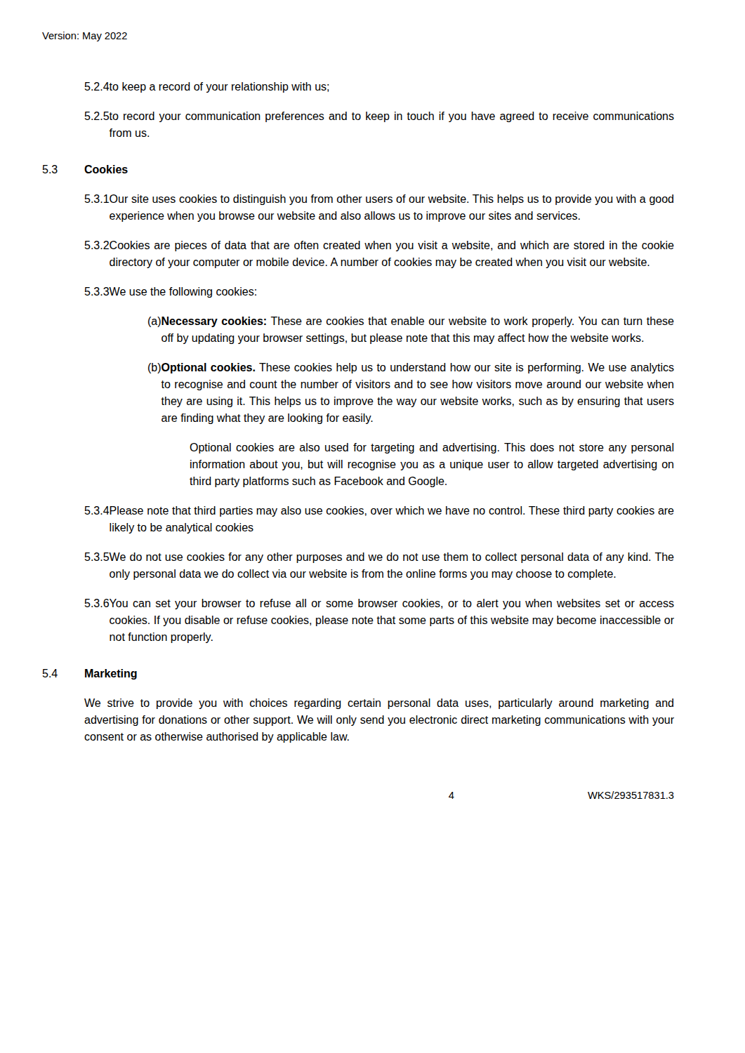Version: May 2022
5.2.4
to keep a record of your relationship with us;
5.2.5
to record your communication preferences and to keep in touch if you have agreed to receive communications from us.
5.3
Cookies
5.3.1
Our site uses cookies to distinguish you from other users of our website. This helps us to provide you with a good experience when you browse our website and also allows us to improve our sites and services.
5.3.2
Cookies are pieces of data that are often created when you visit a website, and which are stored in the cookie directory of your computer or mobile device. A number of cookies may be created when you visit our website.
5.3.3
We use the following cookies:
(a)
Necessary cookies: These are cookies that enable our website to work properly. You can turn these off by updating your browser settings, but please note that this may affect how the website works.
(b)
Optional cookies. These cookies help us to understand how our site is performing. We use analytics to recognise and count the number of visitors and to see how visitors move around our website when they are using it. This helps us to improve the way our website works, such as by ensuring that users are finding what they are looking for easily.
Optional cookies are also used for targeting and advertising. This does not store any personal information about you, but will recognise you as a unique user to allow targeted advertising on third party platforms such as Facebook and Google.
5.3.4
Please note that third parties may also use cookies, over which we have no control. These third party cookies are likely to be analytical cookies
5.3.5
We do not use cookies for any other purposes and we do not use them to collect personal data of any kind. The only personal data we do collect via our website is from the online forms you may choose to complete.
5.3.6
You can set your browser to refuse all or some browser cookies, or to alert you when websites set or access cookies. If you disable or refuse cookies, please note that some parts of this website may become inaccessible or not function properly.
5.4
Marketing
We strive to provide you with choices regarding certain personal data uses, particularly around marketing and advertising for donations or other support. We will only send you electronic direct marketing communications with your consent or as otherwise authorised by applicable law.
4
WKS/293517831.3